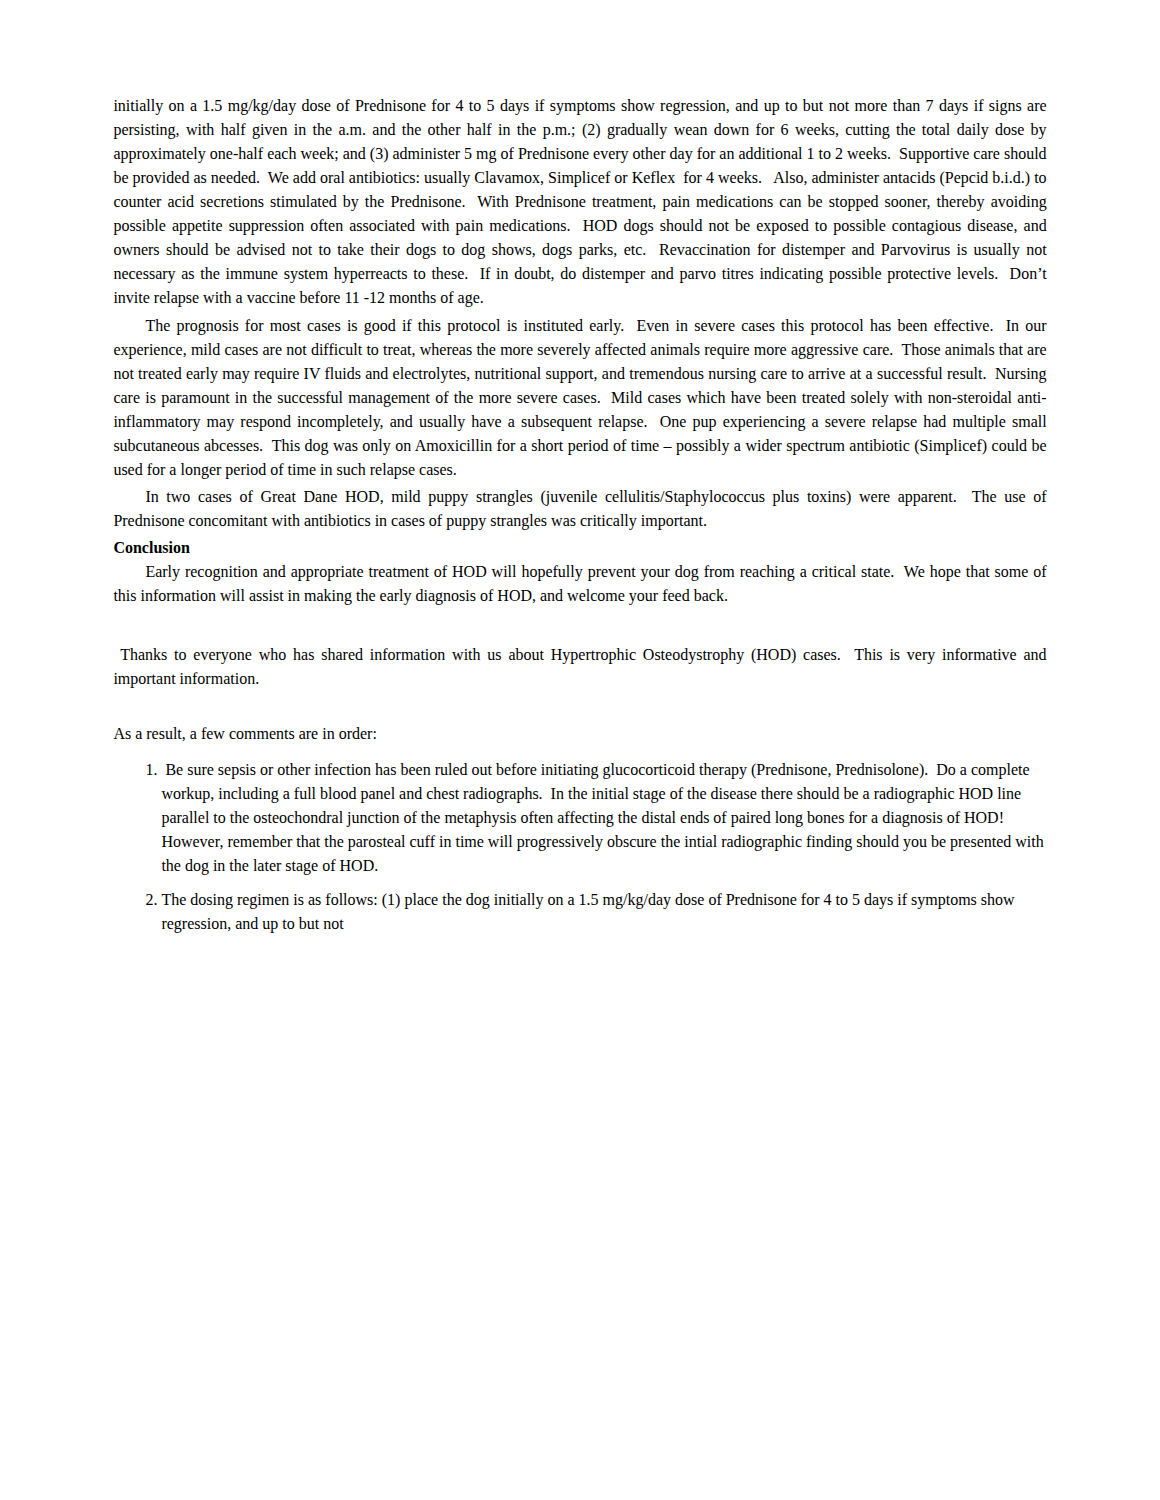initially on a 1.5 mg/kg/day dose of Prednisone for 4 to 5 days if symptoms show regression, and up to but not more than 7 days if signs are persisting, with half given in the a.m. and the other half in the p.m.; (2) gradually wean down for 6 weeks, cutting the total daily dose by approximately one-half each week; and (3) administer 5 mg of Prednisone every other day for an additional 1 to 2 weeks. Supportive care should be provided as needed. We add oral antibiotics: usually Clavamox, Simplicef or Keflex for 4 weeks. Also, administer antacids (Pepcid b.i.d.) to counter acid secretions stimulated by the Prednisone. With Prednisone treatment, pain medications can be stopped sooner, thereby avoiding possible appetite suppression often associated with pain medications. HOD dogs should not be exposed to possible contagious disease, and owners should be advised not to take their dogs to dog shows, dogs parks, etc. Revaccination for distemper and Parvovirus is usually not necessary as the immune system hyperreacts to these. If in doubt, do distemper and parvo titres indicating possible protective levels. Don’t invite relapse with a vaccine before 11 -12 months of age.
The prognosis for most cases is good if this protocol is instituted early. Even in severe cases this protocol has been effective. In our experience, mild cases are not difficult to treat, whereas the more severely affected animals require more aggressive care. Those animals that are not treated early may require IV fluids and electrolytes, nutritional support, and tremendous nursing care to arrive at a successful result. Nursing care is paramount in the successful management of the more severe cases. Mild cases which have been treated solely with non-steroidal anti-inflammatory may respond incompletely, and usually have a subsequent relapse. One pup experiencing a severe relapse had multiple small subcutaneous abcesses. This dog was only on Amoxicillin for a short period of time – possibly a wider spectrum antibiotic (Simplicef) could be used for a longer period of time in such relapse cases.
In two cases of Great Dane HOD, mild puppy strangles (juvenile cellulitis/Staphylococcus plus toxins) were apparent. The use of Prednisone concomitant with antibiotics in cases of puppy strangles was critically important.
Conclusion
Early recognition and appropriate treatment of HOD will hopefully prevent your dog from reaching a critical state. We hope that some of this information will assist in making the early diagnosis of HOD, and welcome your feed back.
Thanks to everyone who has shared information with us about Hypertrophic Osteodystrophy (HOD) cases. This is very informative and important information.
As a result, a few comments are in order:
Be sure sepsis or other infection has been ruled out before initiating glucocorticoid therapy (Prednisone, Prednisolone). Do a complete workup, including a full blood panel and chest radiographs. In the initial stage of the disease there should be a radiographic HOD line parallel to the osteochondral junction of the metaphysis often affecting the distal ends of paired long bones for a diagnosis of HOD! However, remember that the parosteal cuff in time will progressively obscure the intial radiographic finding should you be presented with the dog in the later stage of HOD.
The dosing regimen is as follows: (1) place the dog initially on a 1.5 mg/kg/day dose of Prednisone for 4 to 5 days if symptoms show regression, and up to but not